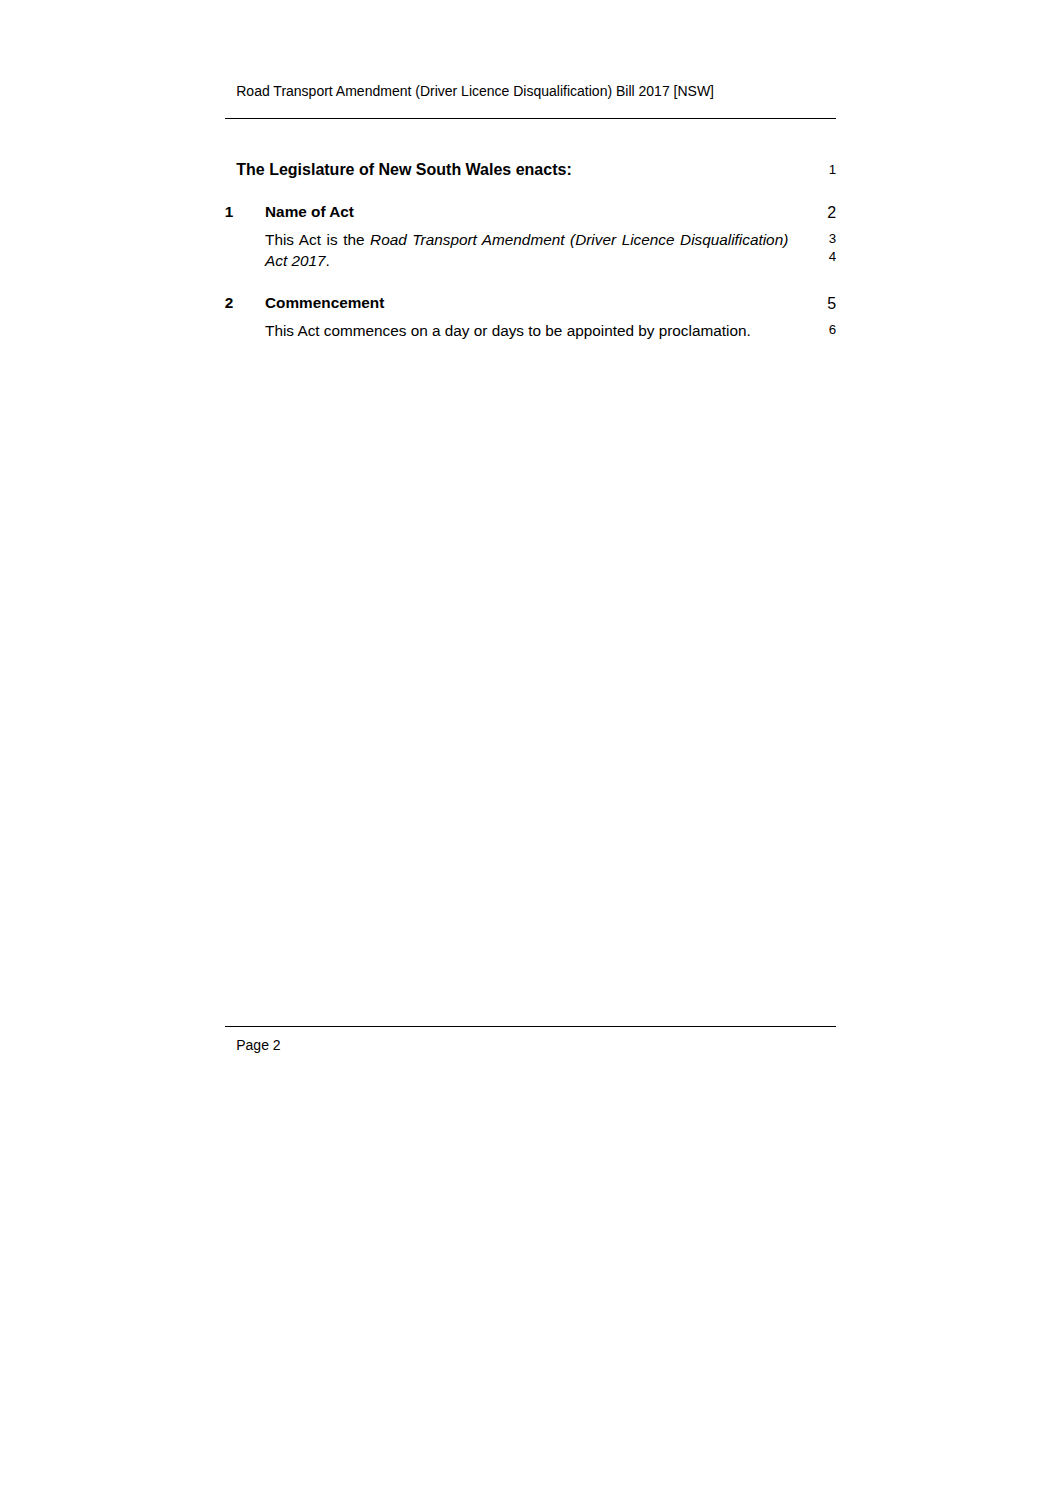Road Transport Amendment (Driver Licence Disqualification) Bill 2017 [NSW]
The Legislature of New South Wales enacts:
1
1
Name of Act
2
This Act is the Road Transport Amendment (Driver Licence Disqualification) Act 2017.
3
4
2
Commencement
5
This Act commences on a day or days to be appointed by proclamation.
6
Page 2